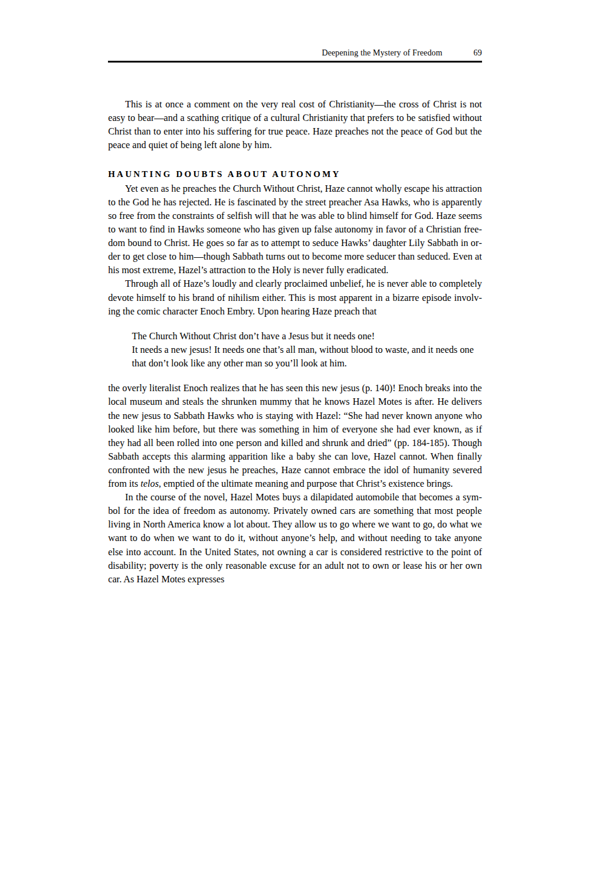Deepening the Mystery of Freedom 69
This is at once a comment on the very real cost of Christianity—the cross of Christ is not easy to bear—and a scathing critique of a cultural Christianity that prefers to be satisfied without Christ than to enter into his suffering for true peace. Haze preaches not the peace of God but the peace and quiet of being left alone by him.
Haunting Doubts About Autonomy
Yet even as he preaches the Church Without Christ, Haze cannot wholly escape his attraction to the God he has rejected. He is fascinated by the street preacher Asa Hawks, who is apparently so free from the constraints of selfish will that he was able to blind himself for God. Haze seems to want to find in Hawks someone who has given up false autonomy in favor of a Christian freedom bound to Christ. He goes so far as to attempt to seduce Hawks’ daughter Lily Sabbath in order to get close to him—though Sabbath turns out to become more seducer than seduced. Even at his most extreme, Hazel’s attraction to the Holy is never fully eradicated.
Through all of Haze’s loudly and clearly proclaimed unbelief, he is never able to completely devote himself to his brand of nihilism either. This is most apparent in a bizarre episode involving the comic character Enoch Embry. Upon hearing Haze preach that
The Church Without Christ don’t have a Jesus but it needs one!
It needs a new jesus! It needs one that’s all man, without blood to waste, and it needs one that don’t look like any other man so you’ll look at him.
the overly literalist Enoch realizes that he has seen this new jesus (p. 140)! Enoch breaks into the local museum and steals the shrunken mummy that he knows Hazel Motes is after. He delivers the new jesus to Sabbath Hawks who is staying with Hazel: “She had never known anyone who looked like him before, but there was something in him of everyone she had ever known, as if they had all been rolled into one person and killed and shrunk and dried” (pp. 184-185). Though Sabbath accepts this alarming apparition like a baby she can love, Hazel cannot. When finally confronted with the new jesus he preaches, Haze cannot embrace the idol of humanity severed from its telos, emptied of the ultimate meaning and purpose that Christ’s existence brings.
In the course of the novel, Hazel Motes buys a dilapidated automobile that becomes a symbol for the idea of freedom as autonomy. Privately owned cars are something that most people living in North America know a lot about. They allow us to go where we want to go, do what we want to do when we want to do it, without anyone’s help, and without needing to take anyone else into account. In the United States, not owning a car is considered restrictive to the point of disability; poverty is the only reasonable excuse for an adult not to own or lease his or her own car. As Hazel Motes expresses